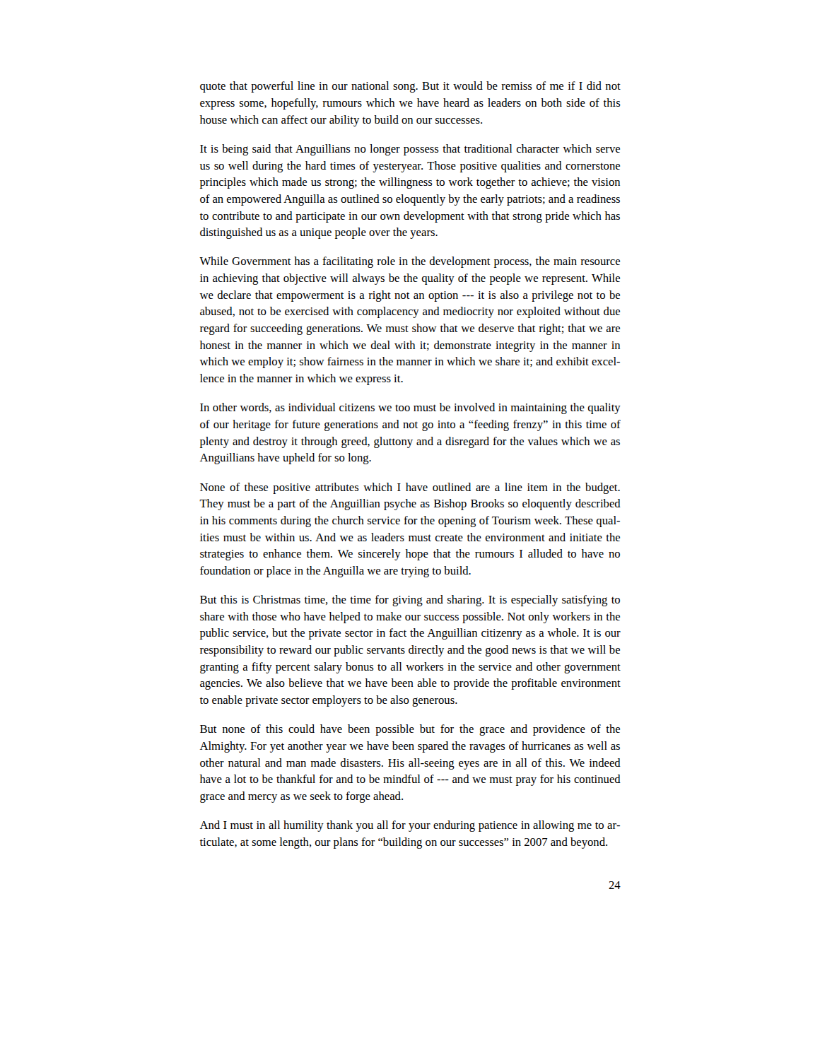quote that powerful line in our national song. But it would be remiss of me if I did not express some, hopefully, rumours which we have heard as leaders on both side of this house which can affect our ability to build on our successes.
It is being said that Anguillians no longer possess that traditional character which serve us so well during the hard times of yesteryear. Those positive qualities and cornerstone principles which made us strong; the willingness to work together to achieve; the vision of an empowered Anguilla as outlined so eloquently by the early patriots; and a readiness to contribute to and participate in our own development with that strong pride which has distinguished us as a unique people over the years.
While Government has a facilitating role in the development process, the main resource in achieving that objective will always be the quality of the people we represent. While we declare that empowerment is a right not an option --- it is also a privilege not to be abused, not to be exercised with complacency and mediocrity nor exploited without due regard for succeeding generations. We must show that we deserve that right; that we are honest in the manner in which we deal with it; demonstrate integrity in the manner in which we employ it; show fairness in the manner in which we share it; and exhibit excellence in the manner in which we express it.
In other words, as individual citizens we too must be involved in maintaining the quality of our heritage for future generations and not go into a “feeding frenzy” in this time of plenty and destroy it through greed, gluttony and a disregard for the values which we as Anguillians have upheld for so long.
None of these positive attributes which I have outlined are a line item in the budget. They must be a part of the Anguillian psyche as Bishop Brooks so eloquently described in his comments during the church service for the opening of Tourism week. These qualities must be within us. And we as leaders must create the environment and initiate the strategies to enhance them. We sincerely hope that the rumours I alluded to have no foundation or place in the Anguilla we are trying to build.
But this is Christmas time, the time for giving and sharing. It is especially satisfying to share with those who have helped to make our success possible. Not only workers in the public service, but the private sector in fact the Anguillian citizenry as a whole. It is our responsibility to reward our public servants directly and the good news is that we will be granting a fifty percent salary bonus to all workers in the service and other government agencies. We also believe that we have been able to provide the profitable environment to enable private sector employers to be also generous.
But none of this could have been possible but for the grace and providence of the Almighty. For yet another year we have been spared the ravages of hurricanes as well as other natural and man made disasters. His all-seeing eyes are in all of this. We indeed have a lot to be thankful for and to be mindful of --- and we must pray for his continued grace and mercy as we seek to forge ahead.
And I must in all humility thank you all for your enduring patience in allowing me to articulate, at some length, our plans for “building on our successes” in 2007 and beyond.
24